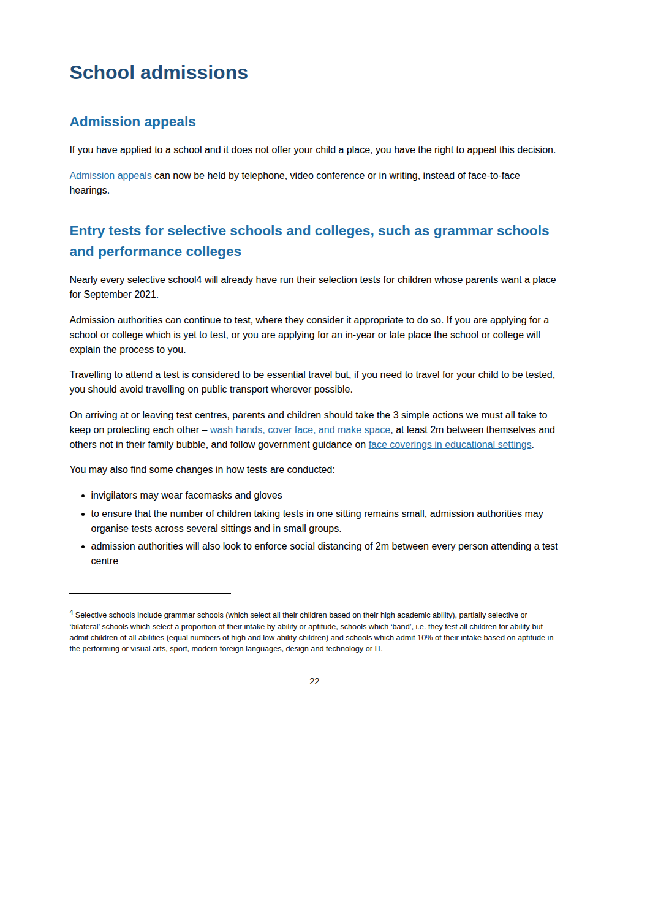School admissions
Admission appeals
If you have applied to a school and it does not offer your child a place, you have the right to appeal this decision.
Admission appeals can now be held by telephone, video conference or in writing, instead of face-to-face hearings.
Entry tests for selective schools and colleges, such as grammar schools and performance colleges
Nearly every selective school4 will already have run their selection tests for children whose parents want a place for September 2021.
Admission authorities can continue to test, where they consider it appropriate to do so. If you are applying for a school or college which is yet to test, or you are applying for an in-year or late place the school or college will explain the process to you.
Travelling to attend a test is considered to be essential travel but, if you need to travel for your child to be tested, you should avoid travelling on public transport wherever possible.
On arriving at or leaving test centres, parents and children should take the 3 simple actions we must all take to keep on protecting each other – wash hands, cover face, and make space, at least 2m between themselves and others not in their family bubble, and follow government guidance on face coverings in educational settings.
You may also find some changes in how tests are conducted:
invigilators may wear facemasks and gloves
to ensure that the number of children taking tests in one sitting remains small, admission authorities may organise tests across several sittings and in small groups.
admission authorities will also look to enforce social distancing of 2m between every person attending a test centre
4 Selective schools include grammar schools (which select all their children based on their high academic ability), partially selective or ‘bilateral’ schools which select a proportion of their intake by ability or aptitude, schools which ‘band’, i.e. they test all children for ability but admit children of all abilities (equal numbers of high and low ability children) and schools which admit 10% of their intake based on aptitude in the performing or visual arts, sport, modern foreign languages, design and technology or IT.
22